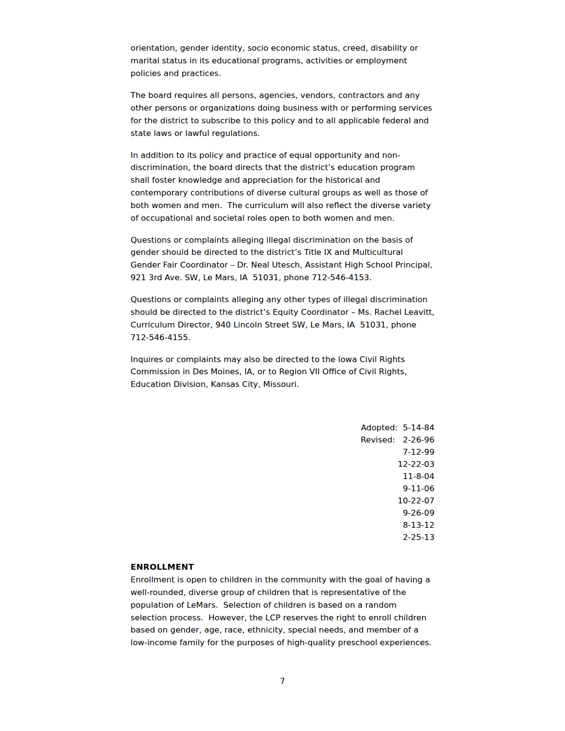orientation, gender identity, socio economic status, creed, disability or marital status in its educational programs, activities or employment policies and practices.
The board requires all persons, agencies, vendors, contractors and any other persons or organizations doing business with or performing services for the district to subscribe to this policy and to all applicable federal and state laws or lawful regulations.
In addition to its policy and practice of equal opportunity and non-discrimination, the board directs that the district’s education program shall foster knowledge and appreciation for the historical and contemporary contributions of diverse cultural groups as well as those of both women and men. The curriculum will also reflect the diverse variety of occupational and societal roles open to both women and men.
Questions or complaints alleging illegal discrimination on the basis of gender should be directed to the district’s Title IX and Multicultural Gender Fair Coordinator – Dr. Neal Utesch, Assistant High School Principal, 921 3rd Ave. SW, Le Mars, IA 51031, phone 712-546-4153.
Questions or complaints alleging any other types of illegal discrimination should be directed to the district’s Equity Coordinator – Ms. Rachel Leavitt, Curriculum Director, 940 Lincoln Street SW, Le Mars, IA 51031, phone 712-546-4155.
Inquires or complaints may also be directed to the Iowa Civil Rights Commission in Des Moines, IA, or to Region VII Office of Civil Rights, Education Division, Kansas City, Missouri.
Adopted: 5-14-84 Revised: 2-26-96 7-12-99 12-22-03 11-8-04 9-11-06 10-22-07 9-26-09 8-13-12 2-25-13
ENROLLMENT
Enrollment is open to children in the community with the goal of having a well-rounded, diverse group of children that is representative of the population of LeMars. Selection of children is based on a random selection process. However, the LCP reserves the right to enroll children based on gender, age, race, ethnicity, special needs, and member of a low-income family for the purposes of high-quality preschool experiences.
7